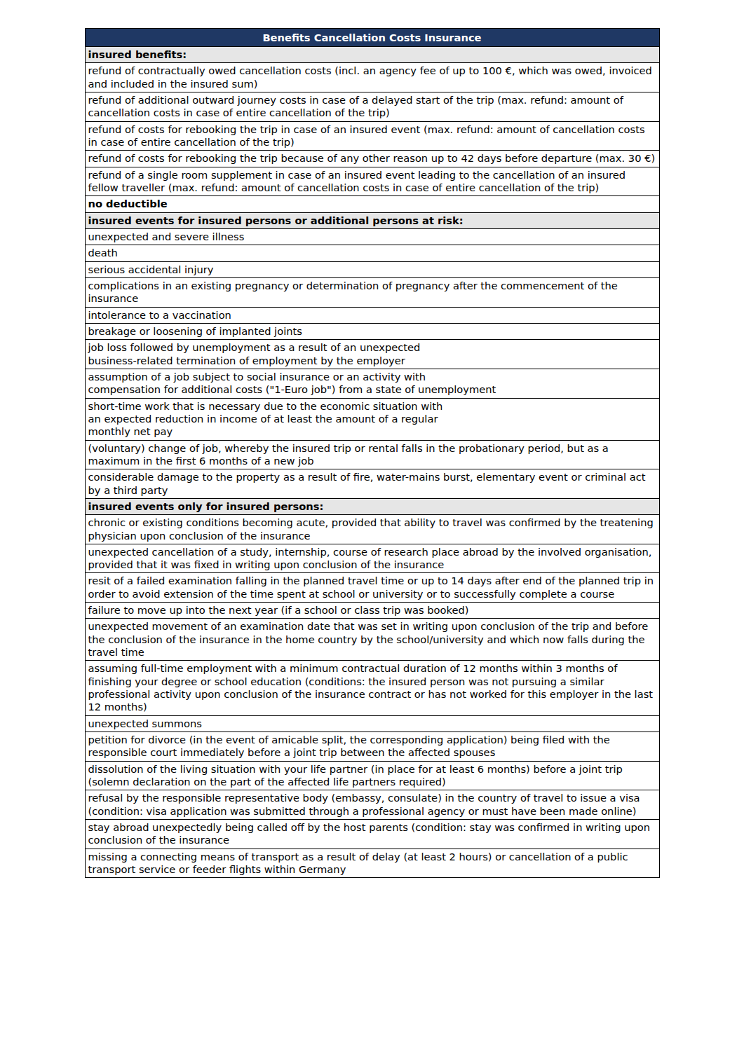Benefits Cancellation Costs Insurance
| insured benefits: |
| refund of contractually owed cancellation costs (incl. an agency fee of up to 100 €, which was owed, invoiced and included in the insured sum) |
| refund of additional outward journey costs in case of a delayed start of the trip (max. refund: amount of cancellation costs in case of entire cancellation of the trip) |
| refund of costs for rebooking the trip in case of an insured event (max. refund: amount of cancellation costs in case of entire cancellation of the trip) |
| refund of costs for rebooking the trip because of any other reason up to 42 days before departure (max. 30 €) |
| refund of a single room supplement in case of an insured event leading to the cancellation of an insured fellow traveller (max. refund: amount of cancellation costs in case of entire cancellation of the trip) |
| no deductible |
| insured events for insured persons or additional persons at risk: |
| unexpected and severe illness |
| death |
| serious accidental injury |
| complications in an existing pregnancy or determination of pregnancy after the commencement of the insurance |
| intolerance to a vaccination |
| breakage or loosening of implanted joints |
| job loss followed by unemployment as a result of an unexpected business-related termination of employment by the employer |
| assumption of a job subject to social insurance or an activity with compensation for additional costs ("1-Euro job") from a state of unemployment |
| short-time work that is necessary due to the economic situation with an expected reduction in income of at least the amount of a regular monthly net pay |
| (voluntary) change of job, whereby the insured trip or rental falls in the probationary period, but as a maximum in the first 6 months of a new job |
| considerable damage to the property as a result of fire, water-mains burst, elementary event or criminal act by a third party |
| insured events only for insured persons: |
| chronic or existing conditions becoming acute, provided that ability to travel was confirmed by the treatening physician upon conclusion of the insurance |
| unexpected cancellation of a study, internship, course of research place abroad by the involved organisation, provided that it was fixed in writing upon conclusion of the insurance |
| resit of a failed examination falling in the planned travel time or up to 14 days after end of the planned trip in order to avoid extension of the time spent at school or university or to successfully complete a course |
| failure to move up into the next year (if a school or class trip was booked) |
| unexpected movement of an examination date that was set in writing upon conclusion of the trip and before the conclusion of the insurance in the home country by the school/university and which now falls during the travel time |
| assuming full-time employment with a minimum contractual duration of 12 months within 3 months of finishing your degree or school education (conditions: the insured person was not pursuing a similar professional activity upon conclusion of the insurance contract or has not worked for this employer in the last 12 months) |
| unexpected summons |
| petition for divorce (in the event of amicable split, the corresponding application) being filed with the responsible court immediately before a joint trip between the affected spouses |
| dissolution of the living situation with your life partner (in place for at least 6 months) before a joint trip (solemn declaration on the part of the affected life partners required) |
| refusal by the responsible representative body (embassy, consulate) in the country of travel to issue a visa (condition: visa application was submitted through a professional agency or must have been made online) |
| stay abroad unexpectedly being called off by the host parents (condition: stay was confirmed in writing upon conclusion of the insurance |
| missing a connecting means of transport as a result of delay (at least 2 hours) or cancellation of a public transport service or feeder flights within Germany |